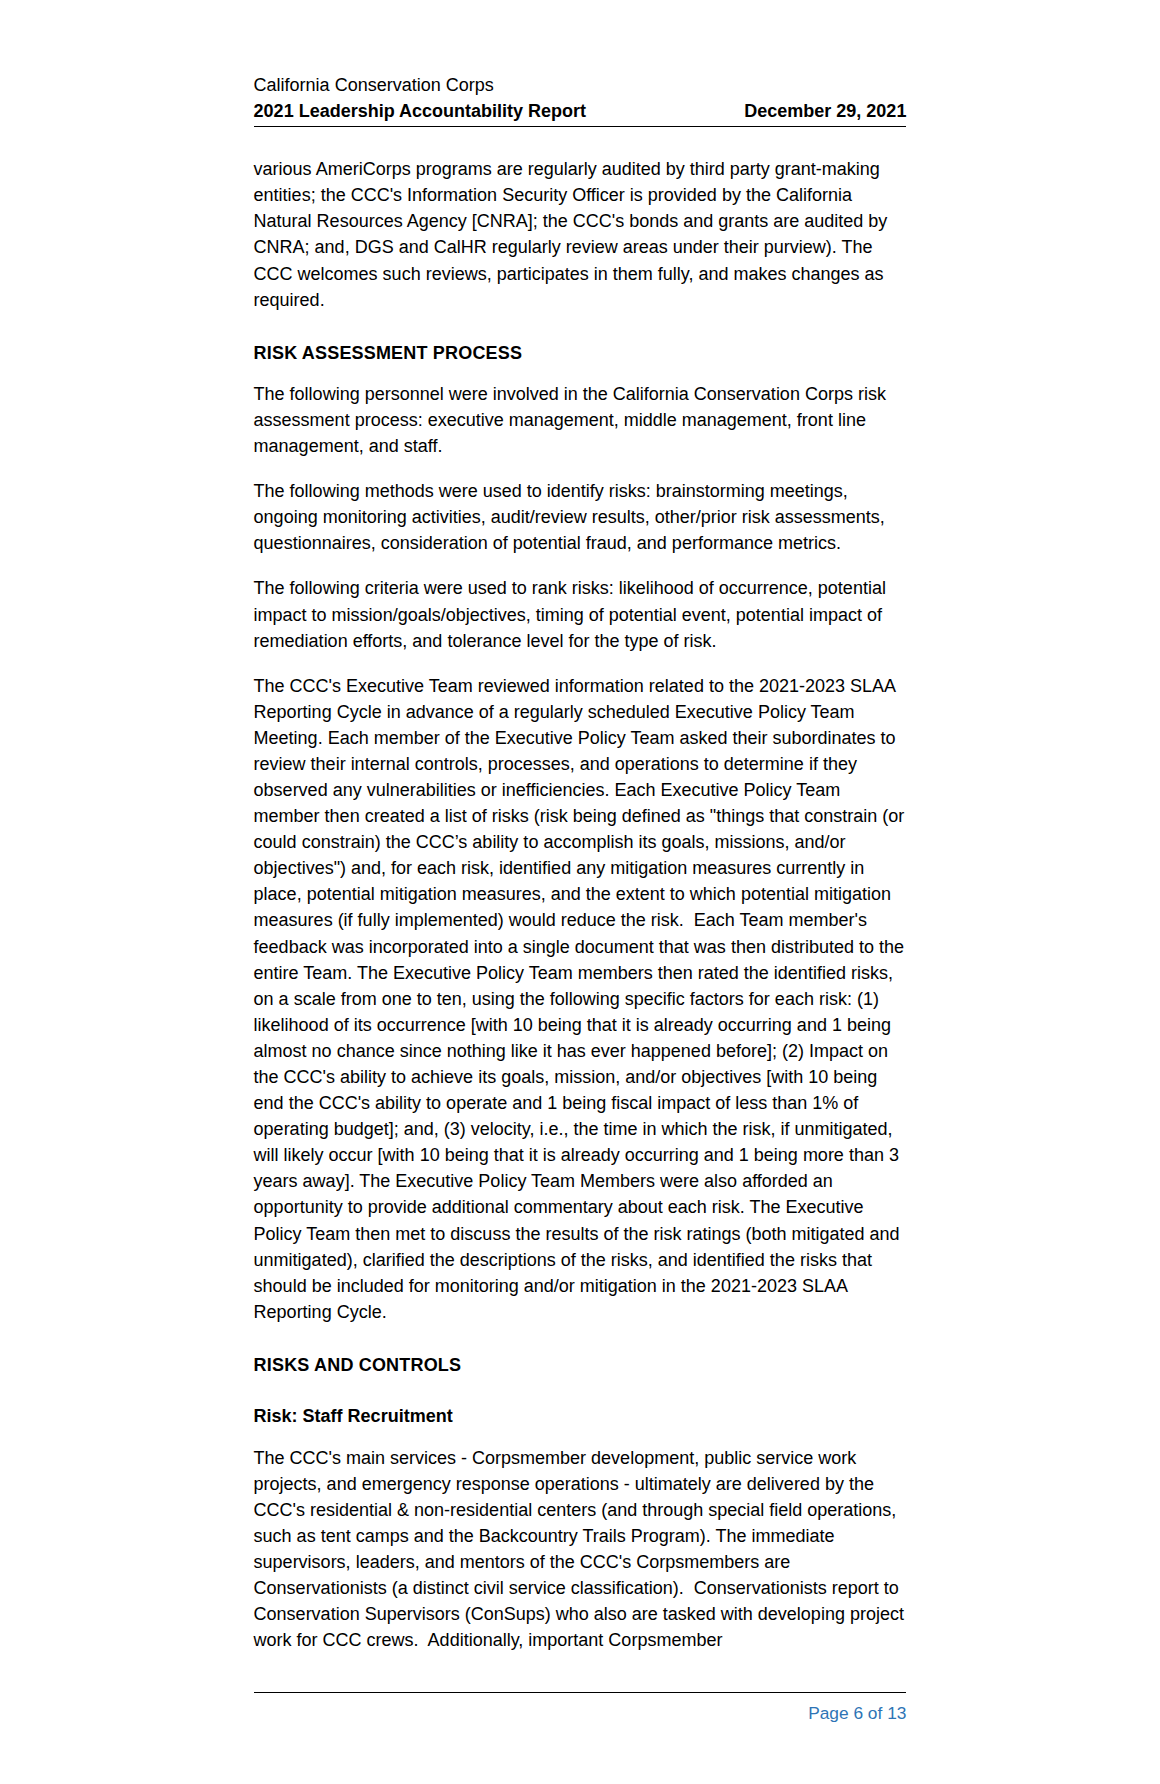California Conservation Corps
2021 Leadership Accountability Report
December 29, 2021
various AmeriCorps programs are regularly audited by third party grant-making entities; the CCC's Information Security Officer is provided by the California Natural Resources Agency [CNRA]; the CCC's bonds and grants are audited by CNRA; and, DGS and CalHR regularly review areas under their purview). The CCC welcomes such reviews, participates in them fully, and makes changes as required.
RISK ASSESSMENT PROCESS
The following personnel were involved in the California Conservation Corps risk assessment process: executive management, middle management, front line management, and staff.
The following methods were used to identify risks: brainstorming meetings, ongoing monitoring activities, audit/review results, other/prior risk assessments, questionnaires, consideration of potential fraud, and performance metrics.
The following criteria were used to rank risks: likelihood of occurrence, potential impact to mission/goals/objectives, timing of potential event, potential impact of remediation efforts, and tolerance level for the type of risk.
The CCC's Executive Team reviewed information related to the 2021-2023 SLAA Reporting Cycle in advance of a regularly scheduled Executive Policy Team Meeting. Each member of the Executive Policy Team asked their subordinates to review their internal controls, processes, and operations to determine if they observed any vulnerabilities or inefficiencies. Each Executive Policy Team member then created a list of risks (risk being defined as "things that constrain (or could constrain) the CCC’s ability to accomplish its goals, missions, and/or objectives") and, for each risk, identified any mitigation measures currently in place, potential mitigation measures, and the extent to which potential mitigation measures (if fully implemented) would reduce the risk. Each Team member's feedback was incorporated into a single document that was then distributed to the entire Team. The Executive Policy Team members then rated the identified risks, on a scale from one to ten, using the following specific factors for each risk: (1) likelihood of its occurrence [with 10 being that it is already occurring and 1 being almost no chance since nothing like it has ever happened before]; (2) Impact on the CCC's ability to achieve its goals, mission, and/or objectives [with 10 being end the CCC's ability to operate and 1 being fiscal impact of less than 1% of operating budget]; and, (3) velocity, i.e., the time in which the risk, if unmitigated, will likely occur [with 10 being that it is already occurring and 1 being more than 3 years away]. The Executive Policy Team Members were also afforded an opportunity to provide additional commentary about each risk. The Executive Policy Team then met to discuss the results of the risk ratings (both mitigated and unmitigated), clarified the descriptions of the risks, and identified the risks that should be included for monitoring and/or mitigation in the 2021-2023 SLAA Reporting Cycle.
RISKS AND CONTROLS
Risk: Staff Recruitment
The CCC's main services - Corpsmember development, public service work projects, and emergency response operations - ultimately are delivered by the CCC's residential & non-residential centers (and through special field operations, such as tent camps and the Backcountry Trails Program). The immediate supervisors, leaders, and mentors of the CCC's Corpsmembers are Conservationists (a distinct civil service classification). Conservationists report to Conservation Supervisors (ConSups) who also are tasked with developing project work for CCC crews. Additionally, important Corpsmember
Page 6 of 13